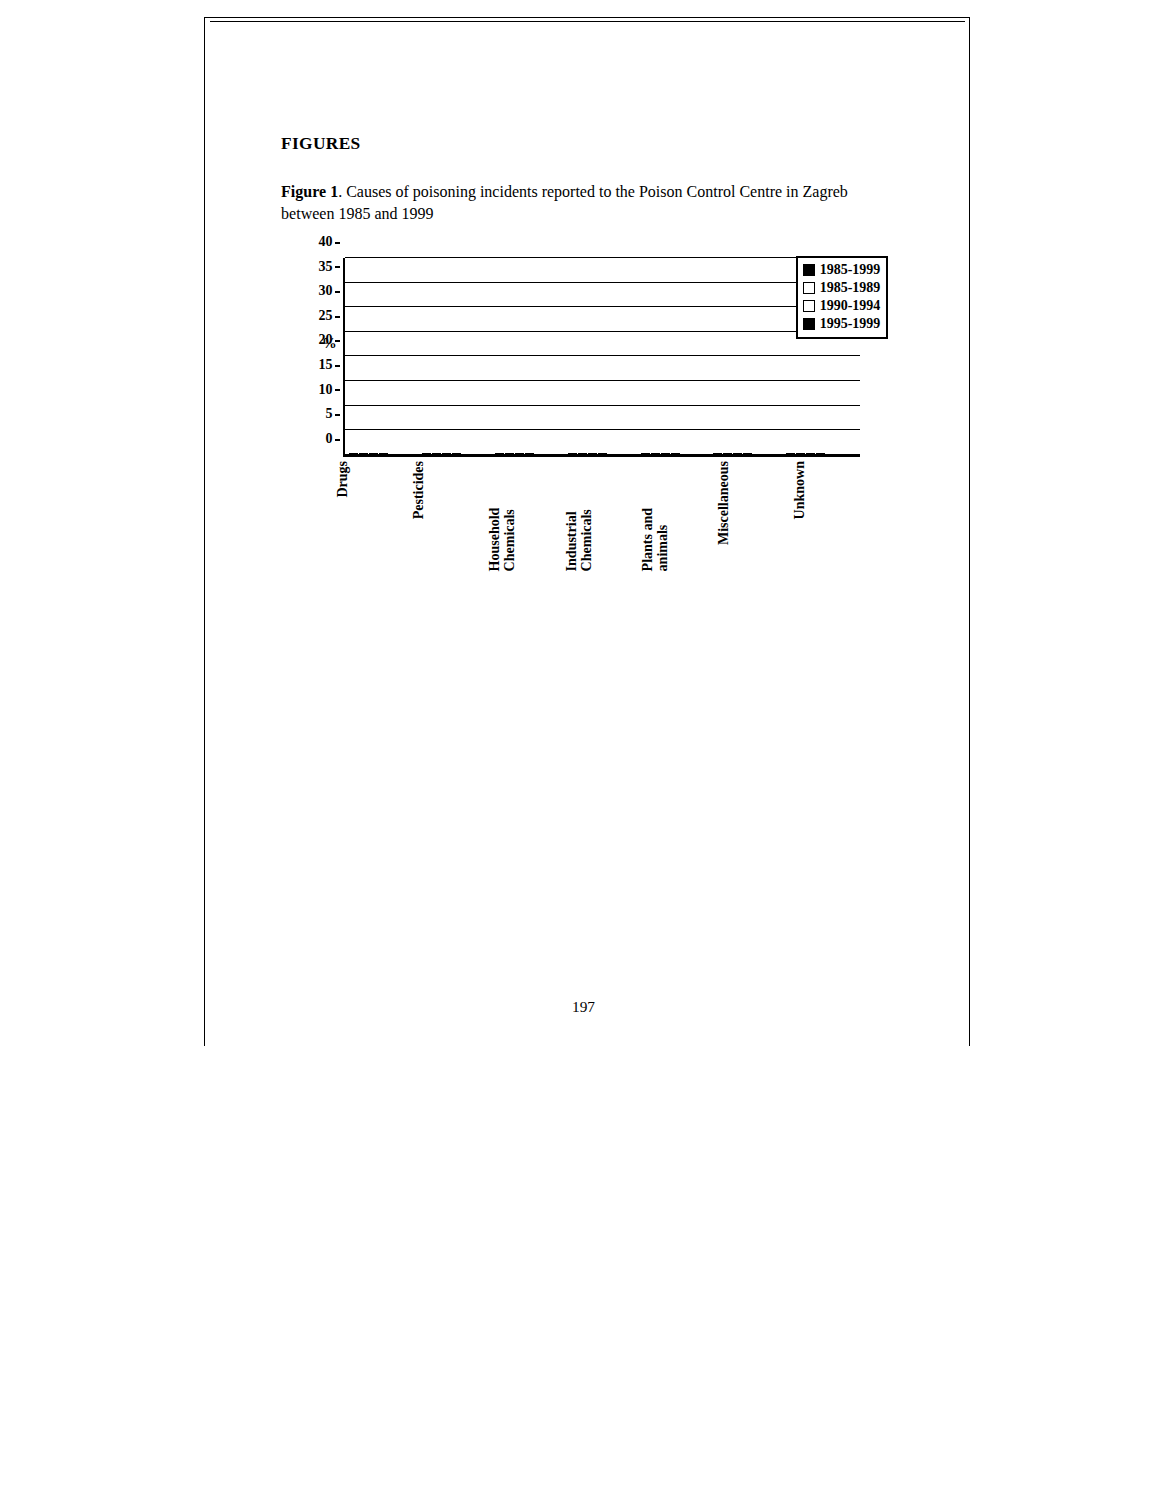FIGURES
Figure 1. Causes of poisoning incidents reported to the Poison Control Centre in Zagreb between 1985 and 1999
1985-1999
1985-1989
1990-1994
1995-1999
%
40
35
30
25
20
15
10
5
0
Drugs
Pesticides
Household
Chemicals
Industrial
Chemicals
Plants and
animals
Miscellaneous
Unknown
197